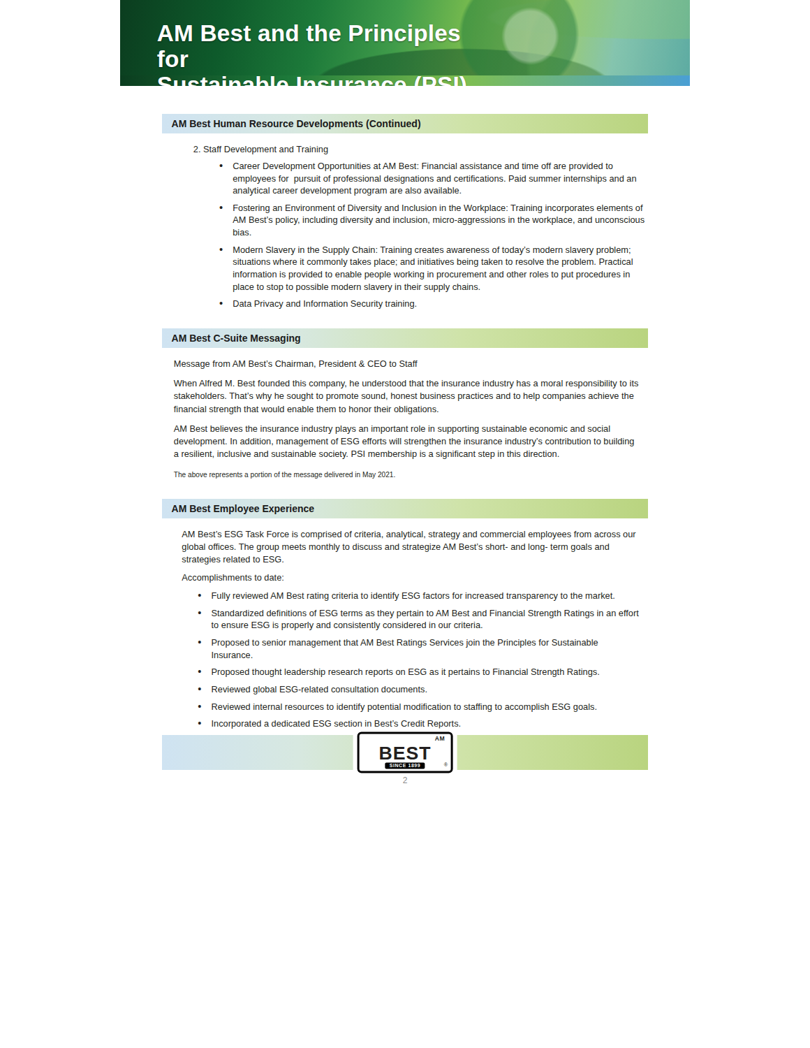AM Best and the Principles for
Sustainable Insurance (PSI)
AM Best Human Resource Developments (Continued)
Staff Development and Training
Career Development Opportunities at AM Best: Financial assistance and time off are provided to employees for pursuit of professional designations and certifications. Paid summer internships and an analytical career development program are also available.
Fostering an Environment of Diversity and Inclusion in the Workplace: Training incorporates elements of AM Best’s policy, including diversity and inclusion, micro-aggressions in the workplace, and unconscious bias.
Modern Slavery in the Supply Chain: Training creates awareness of today’s modern slavery problem; situations where it commonly takes place; and initiatives being taken to resolve the problem. Practical information is provided to enable people working in procurement and other roles to put procedures in place to stop to possible modern slavery in their supply chains.
Data Privacy and Information Security training.
AM Best C-Suite Messaging
Message from AM Best’s Chairman, President & CEO to Staff
When Alfred M. Best founded this company, he understood that the insurance industry has a moral responsibility to its stakeholders. That’s why he sought to promote sound, honest business practices and to help companies achieve the financial strength that would enable them to honor their obligations.
AM Best believes the insurance industry plays an important role in supporting sustainable economic and social development. In addition, management of ESG efforts will strengthen the insurance industry’s contribution to building a resilient, inclusive and sustainable society. PSI membership is a significant step in this direction.
The above represents a portion of the message delivered in May 2021.
AM Best Employee Experience
AM Best’s ESG Task Force is comprised of criteria, analytical, strategy and commercial employees from across our global offices. The group meets monthly to discuss and strategize AM Best’s short- and long- term goals and strategies related to ESG.
Accomplishments to date:
Fully reviewed AM Best rating criteria to identify ESG factors for increased transparency to the market.
Standardized definitions of ESG terms as they pertain to AM Best and Financial Strength Ratings in an effort to ensure ESG is properly and consistently considered in our criteria.
Proposed to senior management that AM Best Ratings Services join the Principles for Sustainable Insurance.
Proposed thought leadership research reports on ESG as it pertains to Financial Strength Ratings.
Reviewed global ESG-related consultation documents.
Reviewed internal resources to identify potential modification to staffing to accomplish ESG goals.
Incorporated a dedicated ESG section in Best’s Credit Reports.
AM BEST SINCE 1899 ®
2